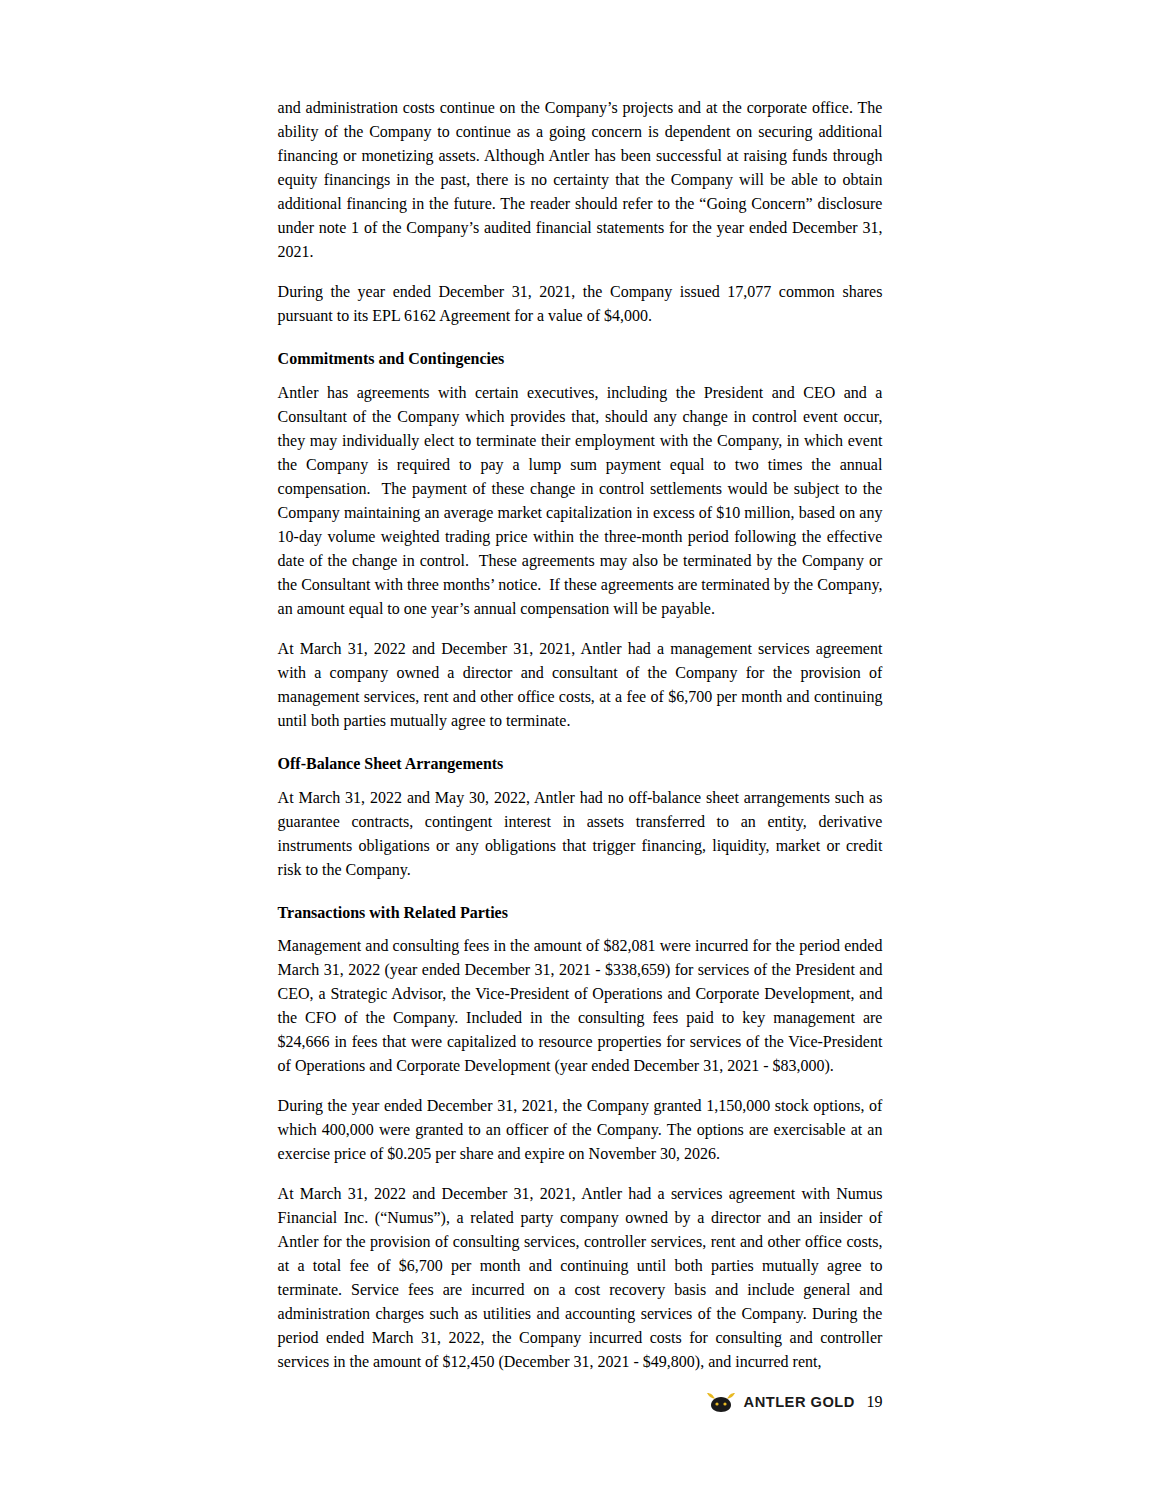and administration costs continue on the Company’s projects and at the corporate office. The ability of the Company to continue as a going concern is dependent on securing additional financing or monetizing assets. Although Antler has been successful at raising funds through equity financings in the past, there is no certainty that the Company will be able to obtain additional financing in the future. The reader should refer to the “Going Concern” disclosure under note 1 of the Company’s audited financial statements for the year ended December 31, 2021.
During the year ended December 31, 2021, the Company issued 17,077 common shares pursuant to its EPL 6162 Agreement for a value of $4,000.
Commitments and Contingencies
Antler has agreements with certain executives, including the President and CEO and a Consultant of the Company which provides that, should any change in control event occur, they may individually elect to terminate their employment with the Company, in which event the Company is required to pay a lump sum payment equal to two times the annual compensation. The payment of these change in control settlements would be subject to the Company maintaining an average market capitalization in excess of $10 million, based on any 10-day volume weighted trading price within the three-month period following the effective date of the change in control. These agreements may also be terminated by the Company or the Consultant with three months’ notice. If these agreements are terminated by the Company, an amount equal to one year’s annual compensation will be payable.
At March 31, 2022 and December 31, 2021, Antler had a management services agreement with a company owned a director and consultant of the Company for the provision of management services, rent and other office costs, at a fee of $6,700 per month and continuing until both parties mutually agree to terminate.
Off-Balance Sheet Arrangements
At March 31, 2022 and May 30, 2022, Antler had no off-balance sheet arrangements such as guarantee contracts, contingent interest in assets transferred to an entity, derivative instruments obligations or any obligations that trigger financing, liquidity, market or credit risk to the Company.
Transactions with Related Parties
Management and consulting fees in the amount of $82,081 were incurred for the period ended March 31, 2022 (year ended December 31, 2021 - $338,659) for services of the President and CEO, a Strategic Advisor, the Vice-President of Operations and Corporate Development, and the CFO of the Company. Included in the consulting fees paid to key management are $24,666 in fees that were capitalized to resource properties for services of the Vice-President of Operations and Corporate Development (year ended December 31, 2021 - $83,000).
During the year ended December 31, 2021, the Company granted 1,150,000 stock options, of which 400,000 were granted to an officer of the Company. The options are exercisable at an exercise price of $0.205 per share and expire on November 30, 2026.
At March 31, 2022 and December 31, 2021, Antler had a services agreement with Numus Financial Inc. (“Numus”), a related party company owned by a director and an insider of Antler for the provision of consulting services, controller services, rent and other office costs, at a total fee of $6,700 per month and continuing until both parties mutually agree to terminate. Service fees are incurred on a cost recovery basis and include general and administration charges such as utilities and accounting services of the Company. During the period ended March 31, 2022, the Company incurred costs for consulting and controller services in the amount of $12,450 (December 31, 2021 - $49,800), and incurred rent,
ANTLER GOLD
19